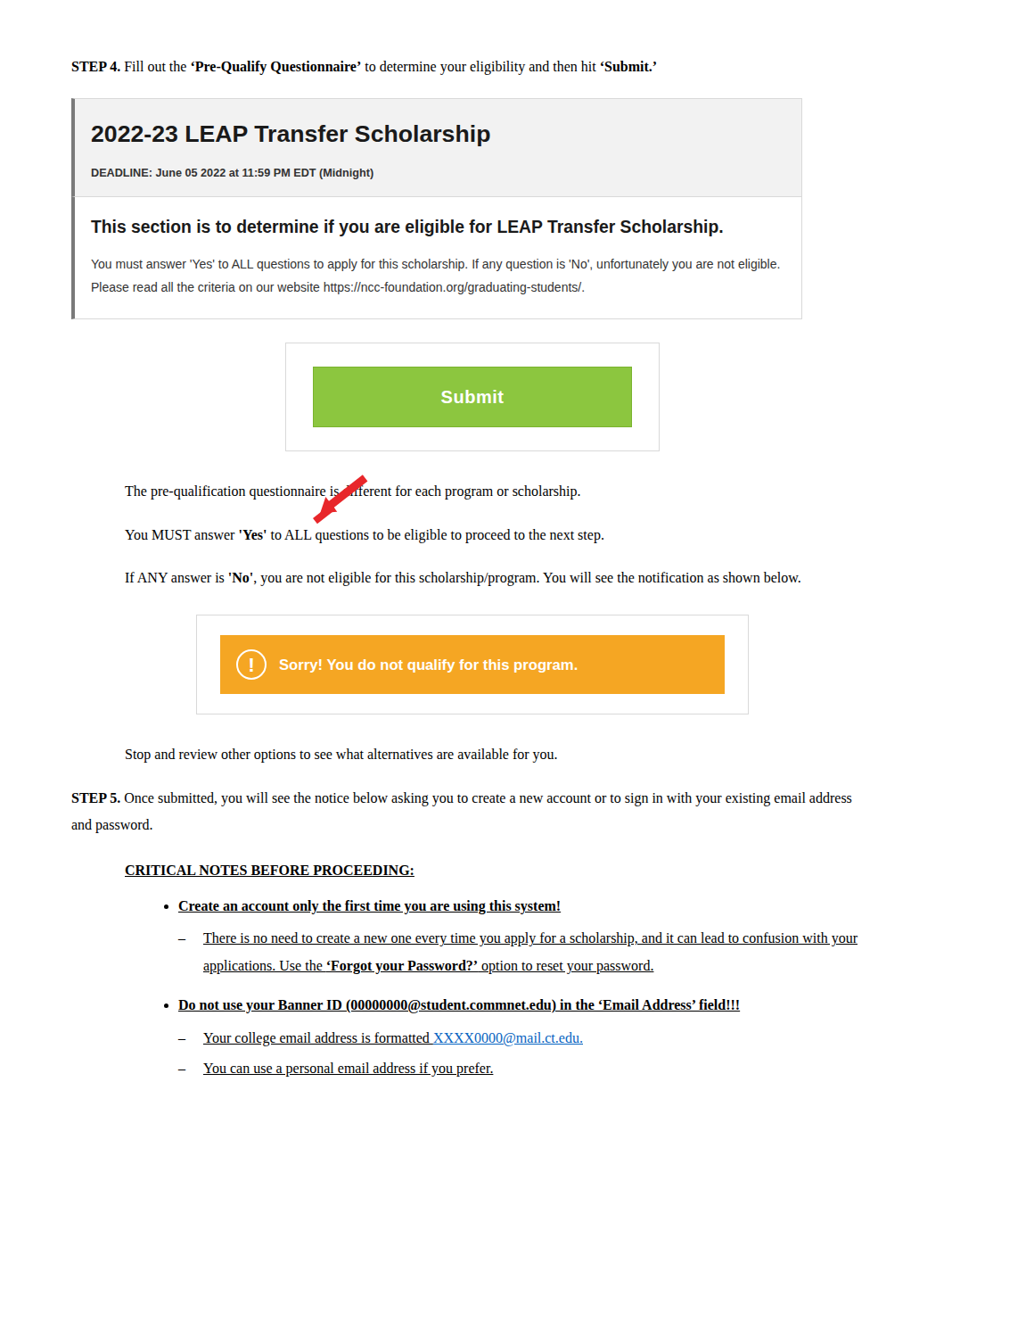STEP 4. Fill out the ‘Pre-Qualify Questionnaire’ to determine your eligibility and then hit ‘Submit.’
2022-23 LEAP Transfer Scholarship
DEADLINE: June 05 2022 at 11:59 PM EDT (Midnight)
This section is to determine if you are eligible for LEAP Transfer Scholarship.
You must answer 'Yes' to ALL questions to apply for this scholarship. If any question is 'No', unfortunately you are not eligible.
Please read all the criteria on our website https://ncc-foundation.org/graduating-students/.
Submit
The pre-qualification questionnaire is different for each program or scholarship.
You MUST answer 'Yes' to ALL questions to be eligible to proceed to the next step.
If ANY answer is 'No', you are not eligible for this scholarship/program. You will see the notification as shown below.
! Sorry! You do not qualify for this program.
Stop and review other options to see what alternatives are available for you.
STEP 5. Once submitted, you will see the notice below asking you to create a new account or to sign in with your existing email address and password.
CRITICAL NOTES BEFORE PROCEEDING:
Create an account only the first time you are using this system!
There is no need to create a new one every time you apply for a scholarship, and it can lead to confusion with your applications. Use the ‘Forgot your Password?’ option to reset your password.
Do not use your Banner ID (00000000@student.commnet.edu) in the ‘Email Address’ field!!!
Your college email address is formatted XXXX0000@mail.ct.edu.
You can use a personal email address if you prefer.